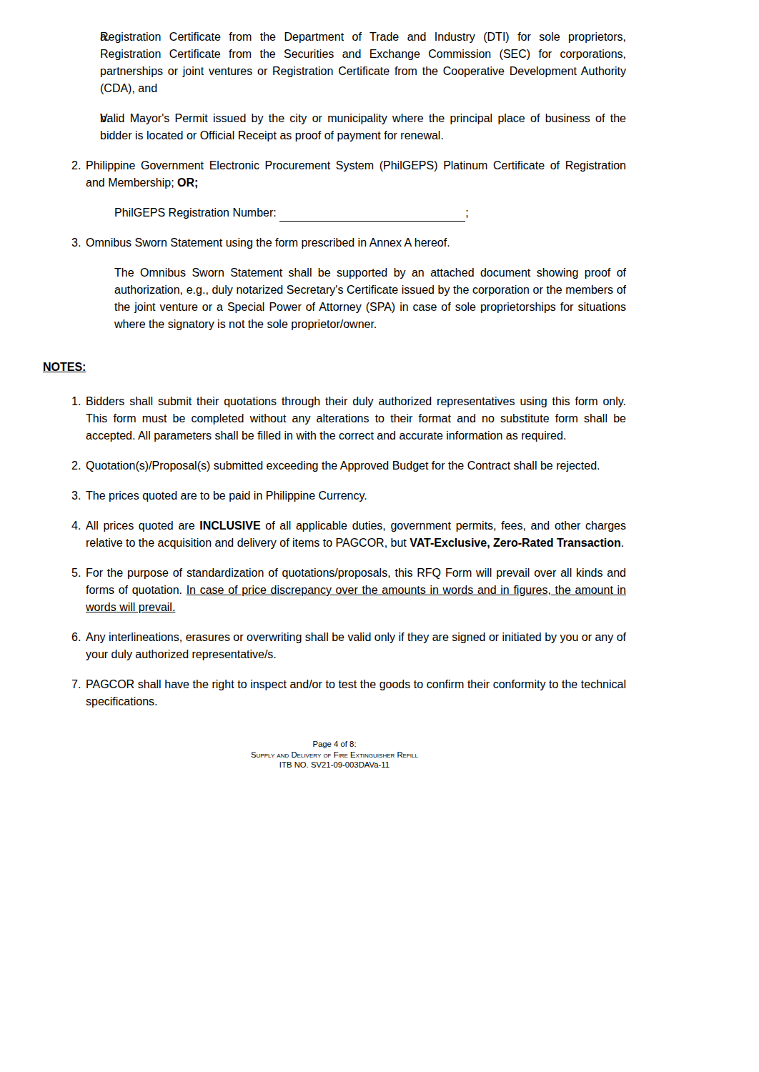a.
Registration Certificate from the Department of Trade and Industry (DTI) for sole proprietors, Registration Certificate from the Securities and Exchange Commission (SEC) for corporations, partnerships or joint ventures or Registration Certificate from the Cooperative Development Authority (CDA), and
b.
Valid Mayor's Permit issued by the city or municipality where the principal place of business of the bidder is located or Official Receipt as proof of payment for renewal.
2.
Philippine Government Electronic Procurement System (PhilGEPS) Platinum Certificate of Registration and Membership; OR;
PhilGEPS Registration Number: ;
3.
Omnibus Sworn Statement using the form prescribed in Annex A hereof.
The Omnibus Sworn Statement shall be supported by an attached document showing proof of authorization, e.g., duly notarized Secretary's Certificate issued by the corporation or the members of the joint venture or a Special Power of Attorney (SPA) in case of sole proprietorships for situations where the signatory is not the sole proprietor/owner.
NOTES:
1.
Bidders shall submit their quotations through their duly authorized representatives using this form only. This form must be completed without any alterations to their format and no substitute form shall be accepted. All parameters shall be filled in with the correct and accurate information as required.
2.
Quotation(s)/Proposal(s) submitted exceeding the Approved Budget for the Contract shall be rejected.
3.
The prices quoted are to be paid in Philippine Currency.
4.
All prices quoted are INCLUSIVE of all applicable duties, government permits, fees, and other charges relative to the acquisition and delivery of items to PAGCOR, but VAT-Exclusive, Zero-Rated Transaction.
5.
For the purpose of standardization of quotations/proposals, this RFQ Form will prevail over all kinds and forms of quotation. In case of price discrepancy over the amounts in words and in figures, the amount in words will prevail.
6.
Any interlineations, erasures or overwriting shall be valid only if they are signed or initiated by you or any of your duly authorized representative/s.
7.
PAGCOR shall have the right to inspect and/or to test the goods to confirm their conformity to the technical specifications.
Page 4 of 8:
Supply and Delivery of Fire Extinguisher Refill
ITB NO. SV21-09-003DAVa-11